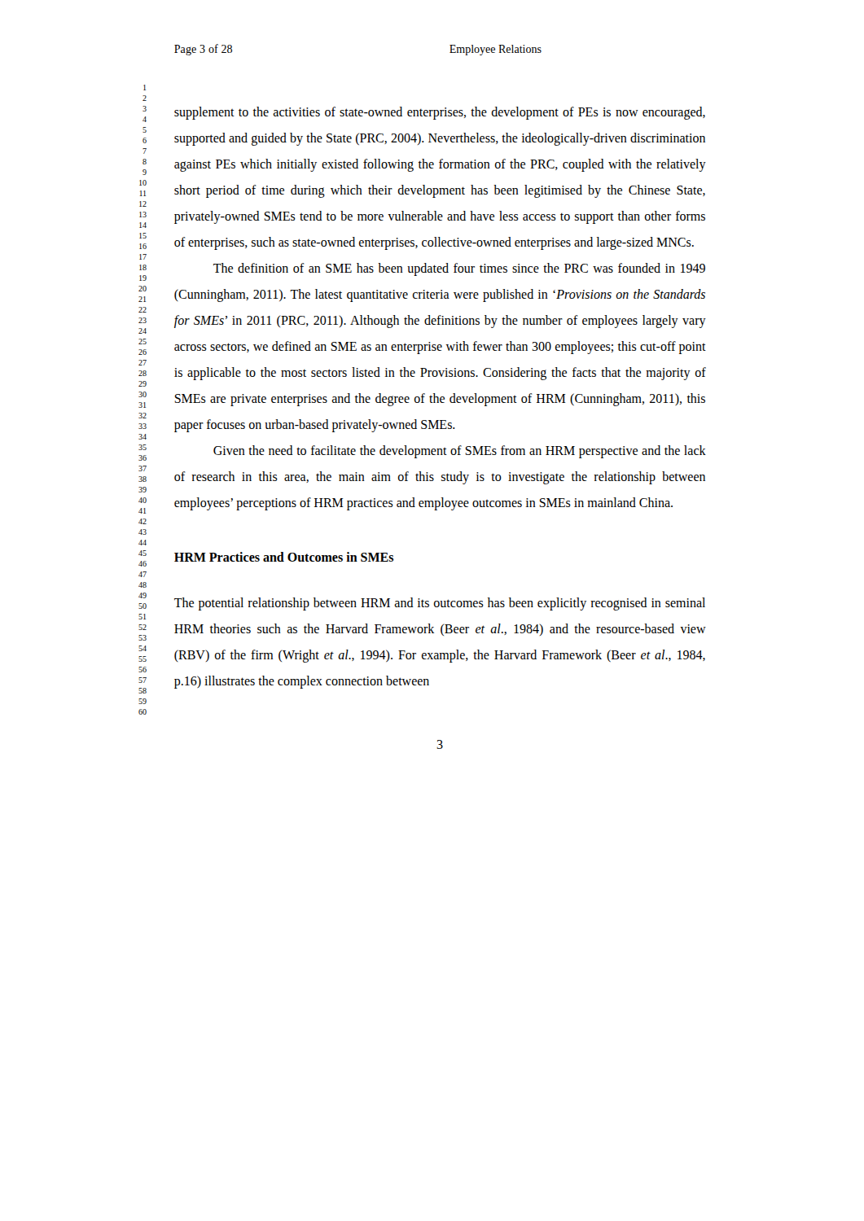Page 3 of 28 Employee Relations
12345 678910 1112131415 1617181920 2122232425 2627282930 3132333435 3637383940 4142434445 4647484950 5152535455 5657585960
supplement to the activities of state-owned enterprises, the development of PEs is now encouraged, supported and guided by the State (PRC, 2004). Nevertheless, the ideologically-driven discrimination against PEs which initially existed following the formation of the PRC, coupled with the relatively short period of time during which their development has been legitimised by the Chinese State, privately-owned SMEs tend to be more vulnerable and have less access to support than other forms of enterprises, such as state-owned enterprises, collective-owned enterprises and large-sized MNCs.
The definition of an SME has been updated four times since the PRC was founded in 1949 (Cunningham, 2011). The latest quantitative criteria were published in ‘Provisions on the Standards for SMEs’ in 2011 (PRC, 2011). Although the definitions by the number of employees largely vary across sectors, we defined an SME as an enterprise with fewer than 300 employees; this cut-off point is applicable to the most sectors listed in the Provisions. Considering the facts that the majority of SMEs are private enterprises and the degree of the development of HRM (Cunningham, 2011), this paper focuses on urban-based privately-owned SMEs.
Given the need to facilitate the development of SMEs from an HRM perspective and the lack of research in this area, the main aim of this study is to investigate the relationship between employees’ perceptions of HRM practices and employee outcomes in SMEs in mainland China.
HRM Practices and Outcomes in SMEs
The potential relationship between HRM and its outcomes has been explicitly recognised in seminal HRM theories such as the Harvard Framework (Beer et al., 1984) and the resource-based view (RBV) of the firm (Wright et al., 1994). For example, the Harvard Framework (Beer et al., 1984, p.16) illustrates the complex connection between
3